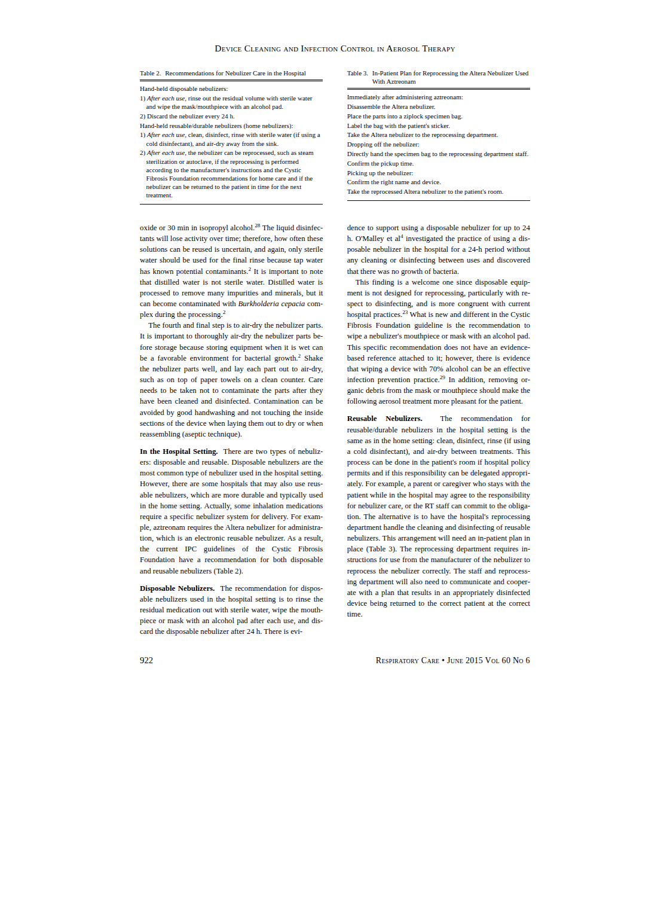Device Cleaning and Infection Control in Aerosol Therapy
Table 2. Recommendations for Nebulizer Care in the Hospital
Hand-held disposable nebulizers:
1) After each use, rinse out the residual volume with sterile water and wipe the mask/mouthpiece with an alcohol pad.
2) Discard the nebulizer every 24 h.
Hand-held reusable/durable nebulizers (home nebulizers):
1) After each use, clean, disinfect, rinse with sterile water (if using a cold disinfectant), and air-dry away from the sink.
2) After each use, the nebulizer can be reprocessed, such as steam sterilization or autoclave, if the reprocessing is performed according to the manufacturer's instructions and the Cystic Fibrosis Foundation recommendations for home care and if the nebulizer can be returned to the patient in time for the next treatment.
Table 3. In-Patient Plan for Reprocessing the Altera Nebulizer Used With Aztreonam
Immediately after administering aztreonam:
Disassemble the Altera nebulizer.
Place the parts into a ziplock specimen bag.
Label the bag with the patient's sticker.
Take the Altera nebulizer to the reprocessing department.
Dropping off the nebulizer:
Directly hand the specimen bag to the reprocessing department staff.
Confirm the pickup time.
Picking up the nebulizer:
Confirm the right name and device.
Take the reprocessed Altera nebulizer to the patient's room.
oxide or 30 min in isopropyl alcohol.28 The liquid disinfectants will lose activity over time; therefore, how often these solutions can be reused is uncertain, and again, only sterile water should be used for the final rinse because tap water has known potential contaminants.2 It is important to note that distilled water is not sterile water. Distilled water is processed to remove many impurities and minerals, but it can become contaminated with Burkholderia cepacia complex during the processing.2
The fourth and final step is to air-dry the nebulizer parts. It is important to thoroughly air-dry the nebulizer parts before storage because storing equipment when it is wet can be a favorable environment for bacterial growth.2 Shake the nebulizer parts well, and lay each part out to air-dry, such as on top of paper towels on a clean counter. Care needs to be taken not to contaminate the parts after they have been cleaned and disinfected. Contamination can be avoided by good handwashing and not touching the inside sections of the device when laying them out to dry or when reassembling (aseptic technique).
In the Hospital Setting. There are two types of nebulizers: disposable and reusable. Disposable nebulizers are the most common type of nebulizer used in the hospital setting. However, there are some hospitals that may also use reusable nebulizers, which are more durable and typically used in the home setting. Actually, some inhalation medications require a specific nebulizer system for delivery. For example, aztreonam requires the Altera nebulizer for administration, which is an electronic reusable nebulizer. As a result, the current IPC guidelines of the Cystic Fibrosis Foundation have a recommendation for both disposable and reusable nebulizers (Table 2).
Disposable Nebulizers. The recommendation for disposable nebulizers used in the hospital setting is to rinse the residual medication out with sterile water, wipe the mouthpiece or mask with an alcohol pad after each use, and discard the disposable nebulizer after 24 h. There is evi-
dence to support using a disposable nebulizer for up to 24 h. O'Malley et al4 investigated the practice of using a disposable nebulizer in the hospital for a 24-h period without any cleaning or disinfecting between uses and discovered that there was no growth of bacteria.
This finding is a welcome one since disposable equipment is not designed for reprocessing, particularly with respect to disinfecting, and is more congruent with current hospital practices.23 What is new and different in the Cystic Fibrosis Foundation guideline is the recommendation to wipe a nebulizer's mouthpiece or mask with an alcohol pad. This specific recommendation does not have an evidence-based reference attached to it; however, there is evidence that wiping a device with 70% alcohol can be an effective infection prevention practice.29 In addition, removing organic debris from the mask or mouthpiece should make the following aerosol treatment more pleasant for the patient.
Reusable Nebulizers. The recommendation for reusable/durable nebulizers in the hospital setting is the same as in the home setting: clean, disinfect, rinse (if using a cold disinfectant), and air-dry between treatments. This process can be done in the patient's room if hospital policy permits and if this responsibility can be delegated appropriately. For example, a parent or caregiver who stays with the patient while in the hospital may agree to the responsibility for nebulizer care, or the RT staff can commit to the obligation. The alternative is to have the hospital's reprocessing department handle the cleaning and disinfecting of reusable nebulizers. This arrangement will need an in-patient plan in place (Table 3). The reprocessing department requires instructions for use from the manufacturer of the nebulizer to reprocess the nebulizer correctly. The staff and reprocessing department will also need to communicate and cooperate with a plan that results in an appropriately disinfected device being returned to the correct patient at the correct time.
922
Respiratory Care • June 2015 Vol 60 No 6